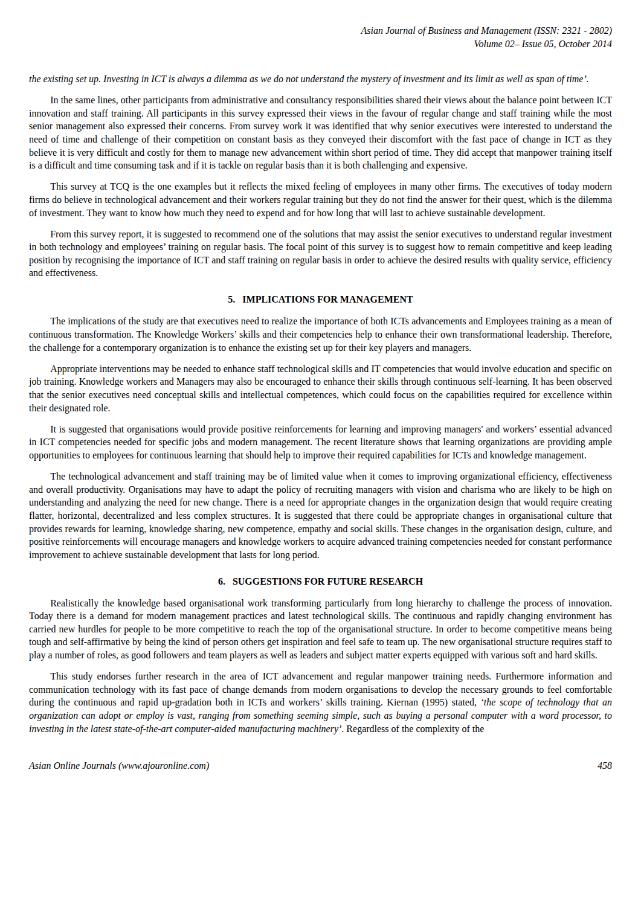Asian Journal of Business and Management (ISSN: 2321 - 2802)
Volume 02– Issue 05, October 2014
the existing set up. Investing in ICT is always a dilemma as we do not understand the mystery of investment and its limit as well as span of time’.
In the same lines, other participants from administrative and consultancy responsibilities shared their views about the balance point between ICT innovation and staff training. All participants in this survey expressed their views in the favour of regular change and staff training while the most senior management also expressed their concerns. From survey work it was identified that why senior executives were interested to understand the need of time and challenge of their competition on constant basis as they conveyed their discomfort with the fast pace of change in ICT as they believe it is very difficult and costly for them to manage new advancement within short period of time. They did accept that manpower training itself is a difficult and time consuming task and if it is tackle on regular basis than it is both challenging and expensive.
This survey at TCQ is the one examples but it reflects the mixed feeling of employees in many other firms. The executives of today modern firms do believe in technological advancement and their workers regular training but they do not find the answer for their quest, which is the dilemma of investment. They want to know how much they need to expend and for how long that will last to achieve sustainable development.
From this survey report, it is suggested to recommend one of the solutions that may assist the senior executives to understand regular investment in both technology and employees’ training on regular basis. The focal point of this survey is to suggest how to remain competitive and keep leading position by recognising the importance of ICT and staff training on regular basis in order to achieve the desired results with quality service, efficiency and effectiveness.
5. Implications for Management
The implications of the study are that executives need to realize the importance of both ICTs advancements and Employees training as a mean of continuous transformation. The Knowledge Workers’ skills and their competencies help to enhance their own transformational leadership. Therefore, the challenge for a contemporary organization is to enhance the existing set up for their key players and managers.
Appropriate interventions may be needed to enhance staff technological skills and IT competencies that would involve education and specific on job training. Knowledge workers and Managers may also be encouraged to enhance their skills through continuous self-learning. It has been observed that the senior executives need conceptual skills and intellectual competences, which could focus on the capabilities required for excellence within their designated role.
It is suggested that organisations would provide positive reinforcements for learning and improving managers' and workers’ essential advanced in ICT competencies needed for specific jobs and modern management. The recent literature shows that learning organizations are providing ample opportunities to employees for continuous learning that should help to improve their required capabilities for ICTs and knowledge management.
The technological advancement and staff training may be of limited value when it comes to improving organizational efficiency, effectiveness and overall productivity. Organisations may have to adapt the policy of recruiting managers with vision and charisma who are likely to be high on understanding and analyzing the need for new change. There is a need for appropriate changes in the organization design that would require creating flatter, horizontal, decentralized and less complex structures. It is suggested that there could be appropriate changes in organisational culture that provides rewards for learning, knowledge sharing, new competence, empathy and social skills. These changes in the organisation design, culture, and positive reinforcements will encourage managers and knowledge workers to acquire advanced training competencies needed for constant performance improvement to achieve sustainable development that lasts for long period.
6. Suggestions for Future Research
Realistically the knowledge based organisational work transforming particularly from long hierarchy to challenge the process of innovation. Today there is a demand for modern management practices and latest technological skills. The continuous and rapidly changing environment has carried new hurdles for people to be more competitive to reach the top of the organisational structure. In order to become competitive means being tough and self-affirmative by being the kind of person others get inspiration and feel safe to team up. The new organisational structure requires staff to play a number of roles, as good followers and team players as well as leaders and subject matter experts equipped with various soft and hard skills.
This study endorses further research in the area of ICT advancement and regular manpower training needs. Furthermore information and communication technology with its fast pace of change demands from modern organisations to develop the necessary grounds to feel comfortable during the continuous and rapid up-gradation both in ICTs and workers’ skills training. Kiernan (1995) stated, ‘the scope of technology that an organization can adopt or employ is vast, ranging from something seeming simple, such as buying a personal computer with a word processor, to investing in the latest state-of-the-art computer-aided manufacturing machinery’. Regardless of the complexity of the
Asian Online Journals (www.ajouronline.com) 458